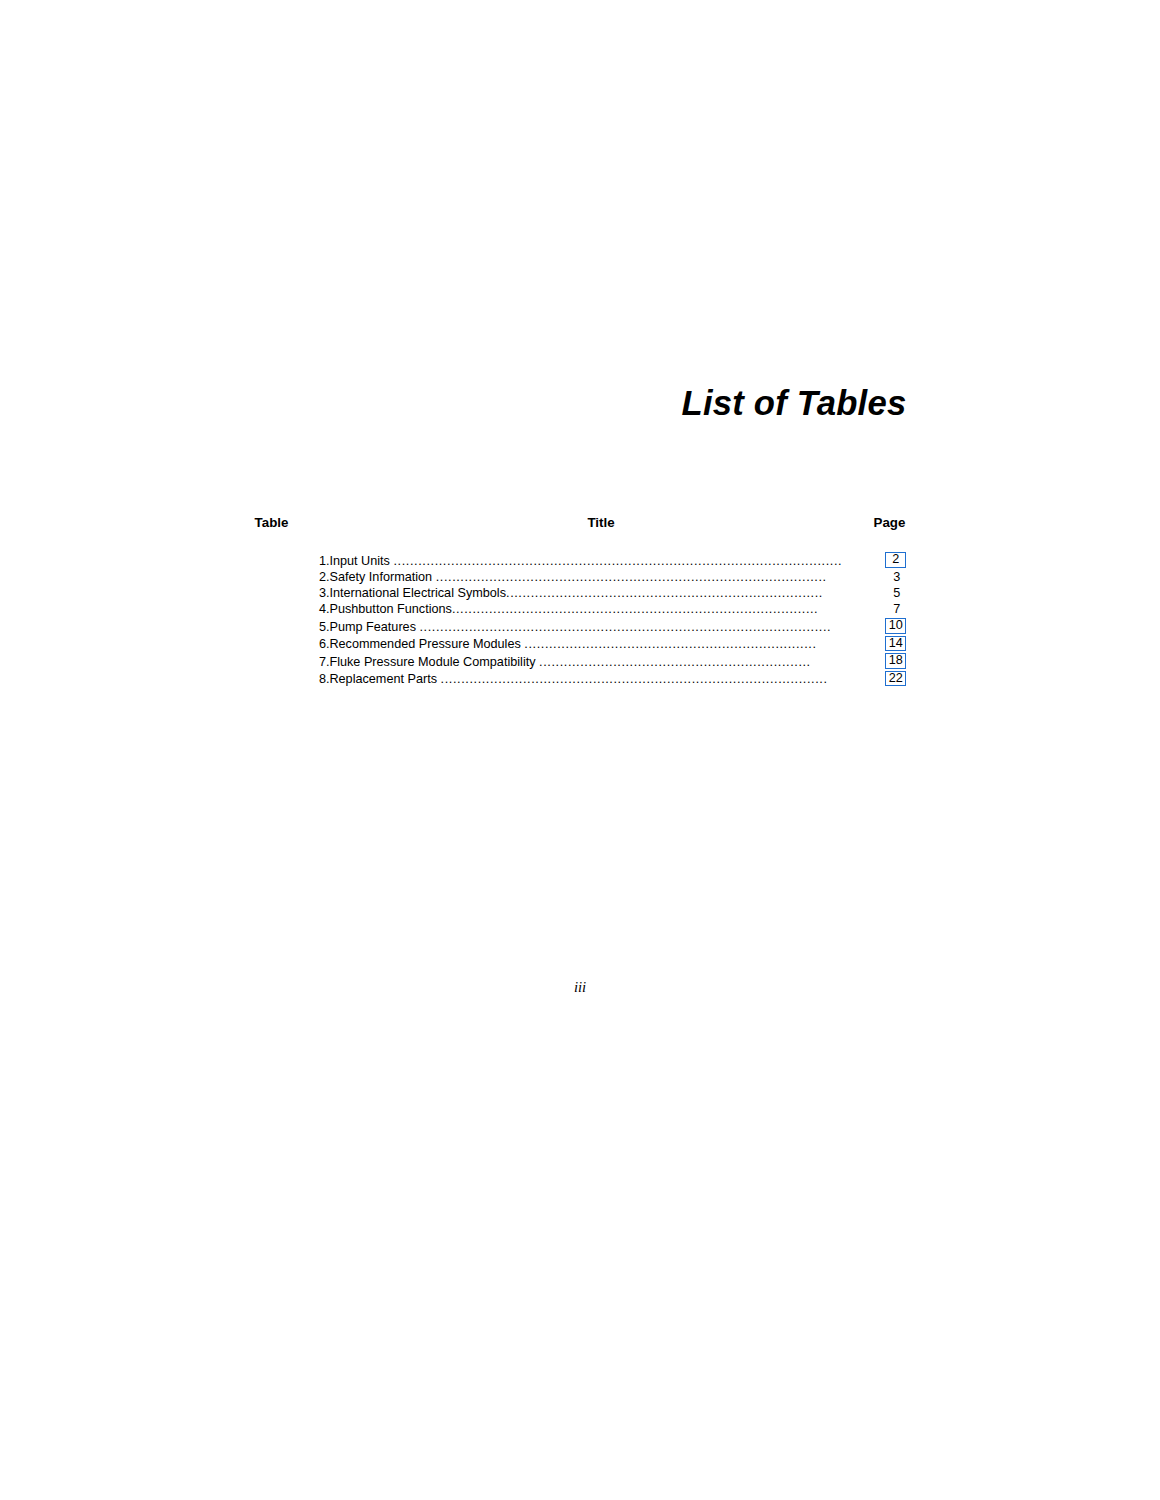List of Tables
| Table | Title | Page |
| --- | --- | --- |
| 1. | Input Units ............................................................................................................. | 2 |
| 2. | Safety Information ............................................................................................... | 3 |
| 3. | International Electrical Symbols ............................................................................. | 5 |
| 4. | Pushbutton Functions ......................................................................................... | 7 |
| 5. | Pump Features .................................................................................................... | 10 |
| 6. | Recommended Pressure Modules ....................................................................... | 14 |
| 7. | Fluke Pressure Module Compatibility .................................................................. | 18 |
| 8. | Replacement Parts .............................................................................................. | 22 |
iii